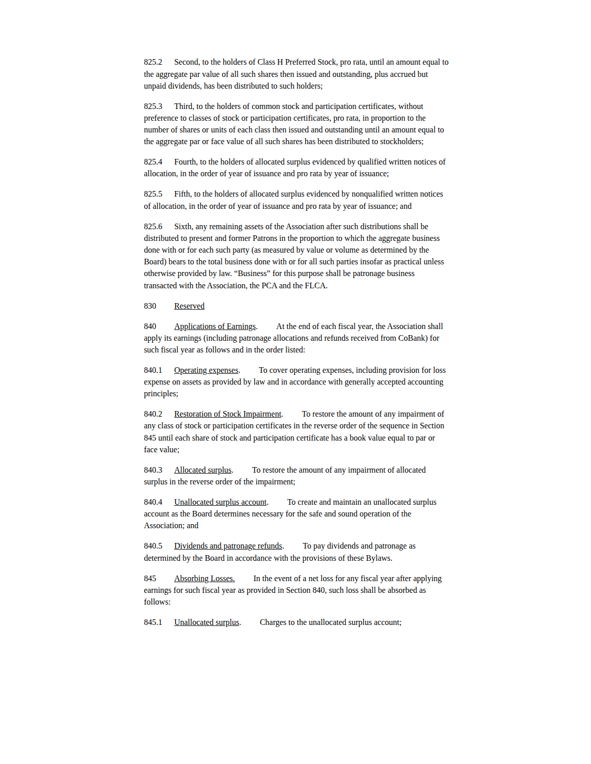825.2 Second, to the holders of Class H Preferred Stock, pro rata, until an amount equal to the aggregate par value of all such shares then issued and outstanding, plus accrued but unpaid dividends, has been distributed to such holders;
825.3 Third, to the holders of common stock and participation certificates, without preference to classes of stock or participation certificates, pro rata, in proportion to the number of shares or units of each class then issued and outstanding until an amount equal to the aggregate par or face value of all such shares has been distributed to stockholders;
825.4 Fourth, to the holders of allocated surplus evidenced by qualified written notices of allocation, in the order of year of issuance and pro rata by year of issuance;
825.5 Fifth, to the holders of allocated surplus evidenced by nonqualified written notices of allocation, in the order of year of issuance and pro rata by year of issuance; and
825.6 Sixth, any remaining assets of the Association after such distributions shall be distributed to present and former Patrons in the proportion to which the aggregate business done with or for each such party (as measured by value or volume as determined by the Board) bears to the total business done with or for all such parties insofar as practical unless otherwise provided by law. “Business” for this purpose shall be patronage business transacted with the Association, the PCA and the FLCA.
830 Reserved
840 Applications of Earnings. At the end of each fiscal year, the Association shall apply its earnings (including patronage allocations and refunds received from CoBank) for such fiscal year as follows and in the order listed:
840.1 Operating expenses. To cover operating expenses, including provision for loss expense on assets as provided by law and in accordance with generally accepted accounting principles;
840.2 Restoration of Stock Impairment. To restore the amount of any impairment of any class of stock or participation certificates in the reverse order of the sequence in Section 845 until each share of stock and participation certificate has a book value equal to par or face value;
840.3 Allocated surplus. To restore the amount of any impairment of allocated surplus in the reverse order of the impairment;
840.4 Unallocated surplus account. To create and maintain an unallocated surplus account as the Board determines necessary for the safe and sound operation of the Association; and
840.5 Dividends and patronage refunds. To pay dividends and patronage as determined by the Board in accordance with the provisions of these Bylaws.
845 Absorbing Losses. In the event of a net loss for any fiscal year after applying earnings for such fiscal year as provided in Section 840, such loss shall be absorbed as follows:
845.1 Unallocated surplus. Charges to the unallocated surplus account;